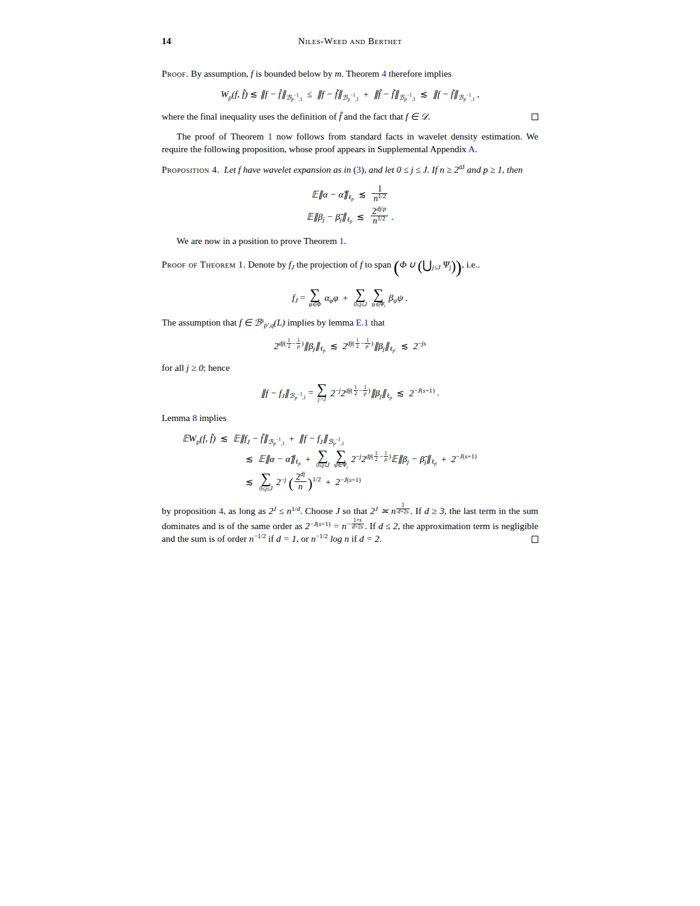14 Niles-Weed and Berthet
Proof. By assumption, f is bounded below by m. Theorem 4 therefore implies
Wp(f, f̂) ∥f − f̂∥ℬp−1,1 ≤ ∥f − f̃∥ℬp−1,1 + ∥f̂ − f̃∥ℬp−1,1 ∥f − f̃∥ℬp−1,1 ,
where the final inequality uses the definition of f̂ and the fact that f ∈ 𝒟.
The proof of Theorem 1 now follows from standard facts in wavelet density estimation. We require the following proposition, whose proof appears in Supplemental Appendix A.
Proposition 4. Let f have wavelet expansion as in (3), and let 0 ≤ j ≤ J. If n ≥ 2dJ and p ≥ 1, then
𝔼∥α − α̃∥ℓp 1 n1/2 𝔼∥βj − β̃j∥ℓp 2dj/p n1/2 .
We are now in a position to prove Theorem 1.
Proof of Theorem 1. Denote by fJ the projection of f to span (Φ ∪ (⋃j≤J Ψj)), i.e..
fJ = ∑φ∈Φ αφφ + ∑0≤j≤J ∑ψ∈Ψj βψψ .
The assumption that f ∈ ℬsp′,q(L) implies by lemma E.1 that
2dj(12−1 p)∥βj∥ℓp 2dj(12−1 p′)∥βj∥ℓp′ 2−js
for all j ≥ 0; hence
∥f − fJ∥ℬp−1,1 = ∑j>J 2−j2dj(12−1 p)∥βj∥ℓp 2−J(s+1) .
Lemma 8 implies
𝔼Wp(f, f̂) 𝔼∥fJ − f̃∥ℬp−1,1 + ∥f − fJ∥ℬp−1,1 𝔼∥α − α̃∥ℓp + ∑0≤j≤J ∑ψ∈Ψj 2−j2dj(12−1 p)𝔼∥βj − β̃j∥ℓp + 2−J(s+1) ∑0≤j≤J 2−j (2dj n) 1/2 + 2−J(s+1)
by proposition 4, as long as 2J ≤ n1/d. Choose J so that 2J ≍ n1 d+2s. If d ≥ 3, the last term in the sum dominates and is of the same order as 2−J(s+1) = n−1+s d+2s. If d ≤ 2, the approximation term is negligible and the sum is of order n−1/2 if d = 1, or n−1/2 log n if d = 2.